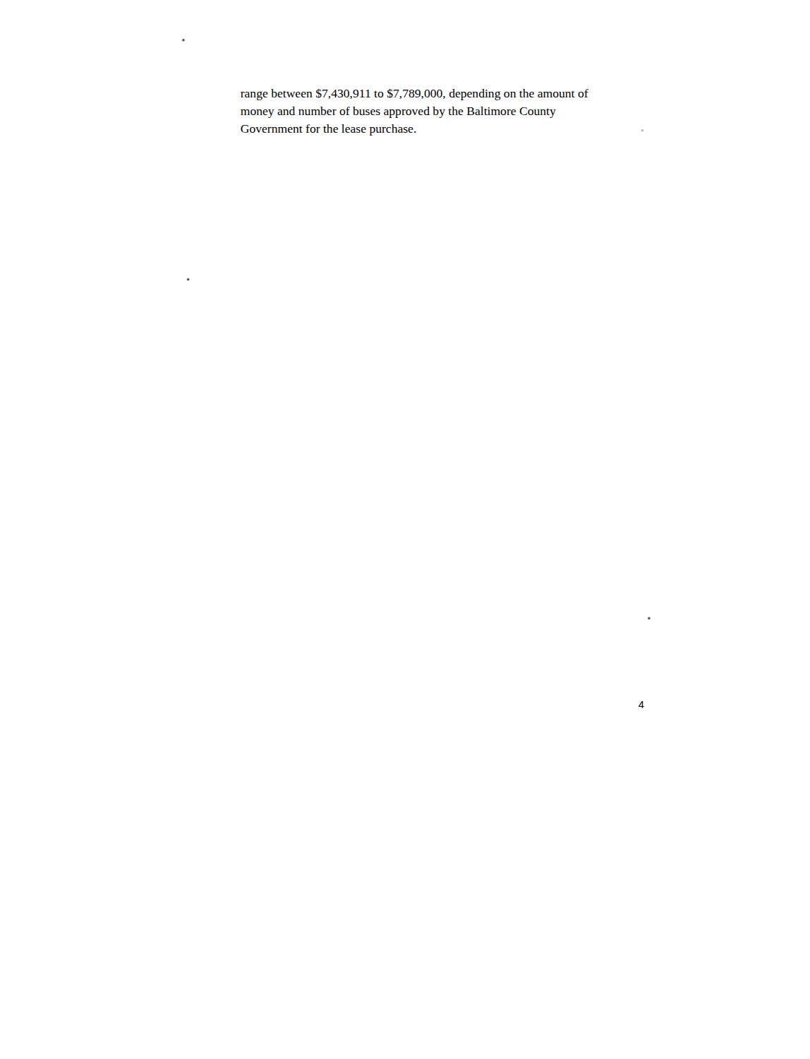•
•
•
•
range between $7,430,911 to $7,789,000, depending on the amount of money and number of buses approved by the Baltimore County Government for the lease purchase.
4